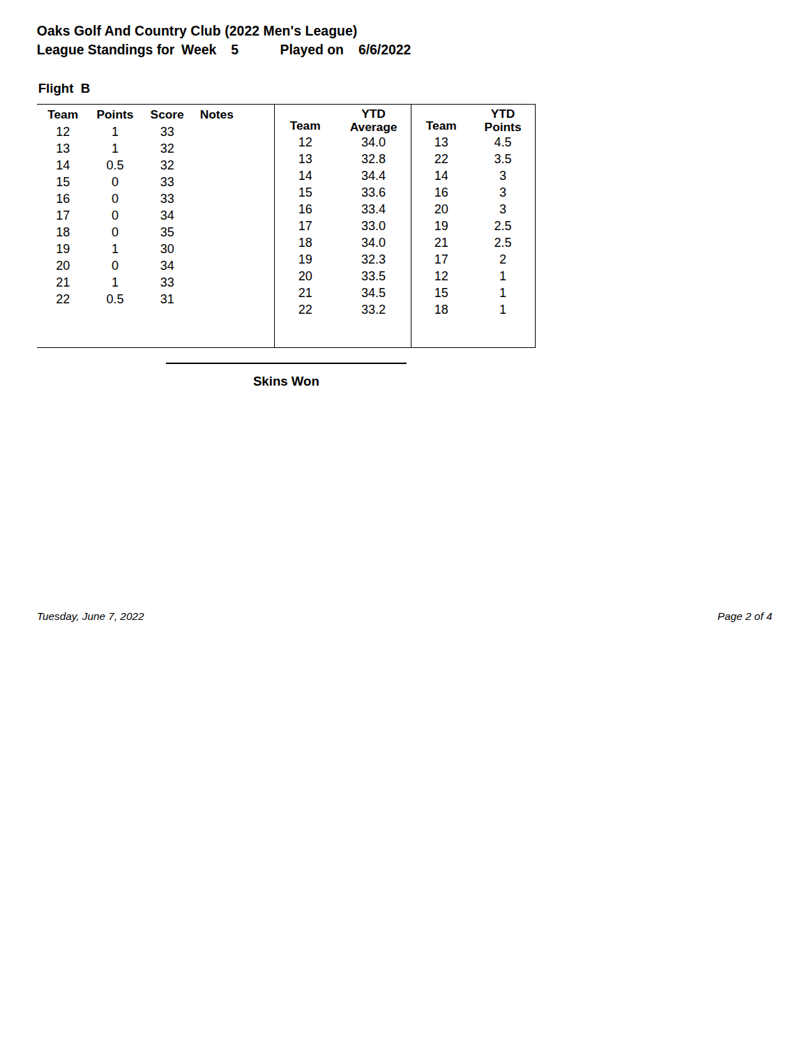Oaks Golf And Country Club (2022 Men's League)
League Standings for Week 5 Played on 6/6/2022
Flight B
| Team | Points | Score | Notes |
| --- | --- | --- | --- |
| 12 | 1 | 33 | |
| 13 | 1 | 32 | |
| 14 | 0.5 | 32 | |
| 15 | 0 | 33 | |
| 16 | 0 | 33 | |
| 17 | 0 | 34 | |
| 18 | 0 | 35 | |
| 19 | 1 | 30 | |
| 20 | 0 | 34 | |
| 21 | 1 | 33 | |
| 22 | 0.5 | 31 | |
| Team | YTD Average |
| --- | --- |
| 12 | 34.0 |
| 13 | 32.8 |
| 14 | 34.4 |
| 15 | 33.6 |
| 16 | 33.4 |
| 17 | 33.0 |
| 18 | 34.0 |
| 19 | 32.3 |
| 20 | 33.5 |
| 21 | 34.5 |
| 22 | 33.2 |
| Team | YTD Points |
| --- | --- |
| 13 | 4.5 |
| 22 | 3.5 |
| 14 | 3 |
| 16 | 3 |
| 20 | 3 |
| 19 | 2.5 |
| 21 | 2.5 |
| 17 | 2 |
| 12 | 1 |
| 15 | 1 |
| 18 | 1 |
Skins Won
Tuesday, June 7, 2022 Page 2 of 4